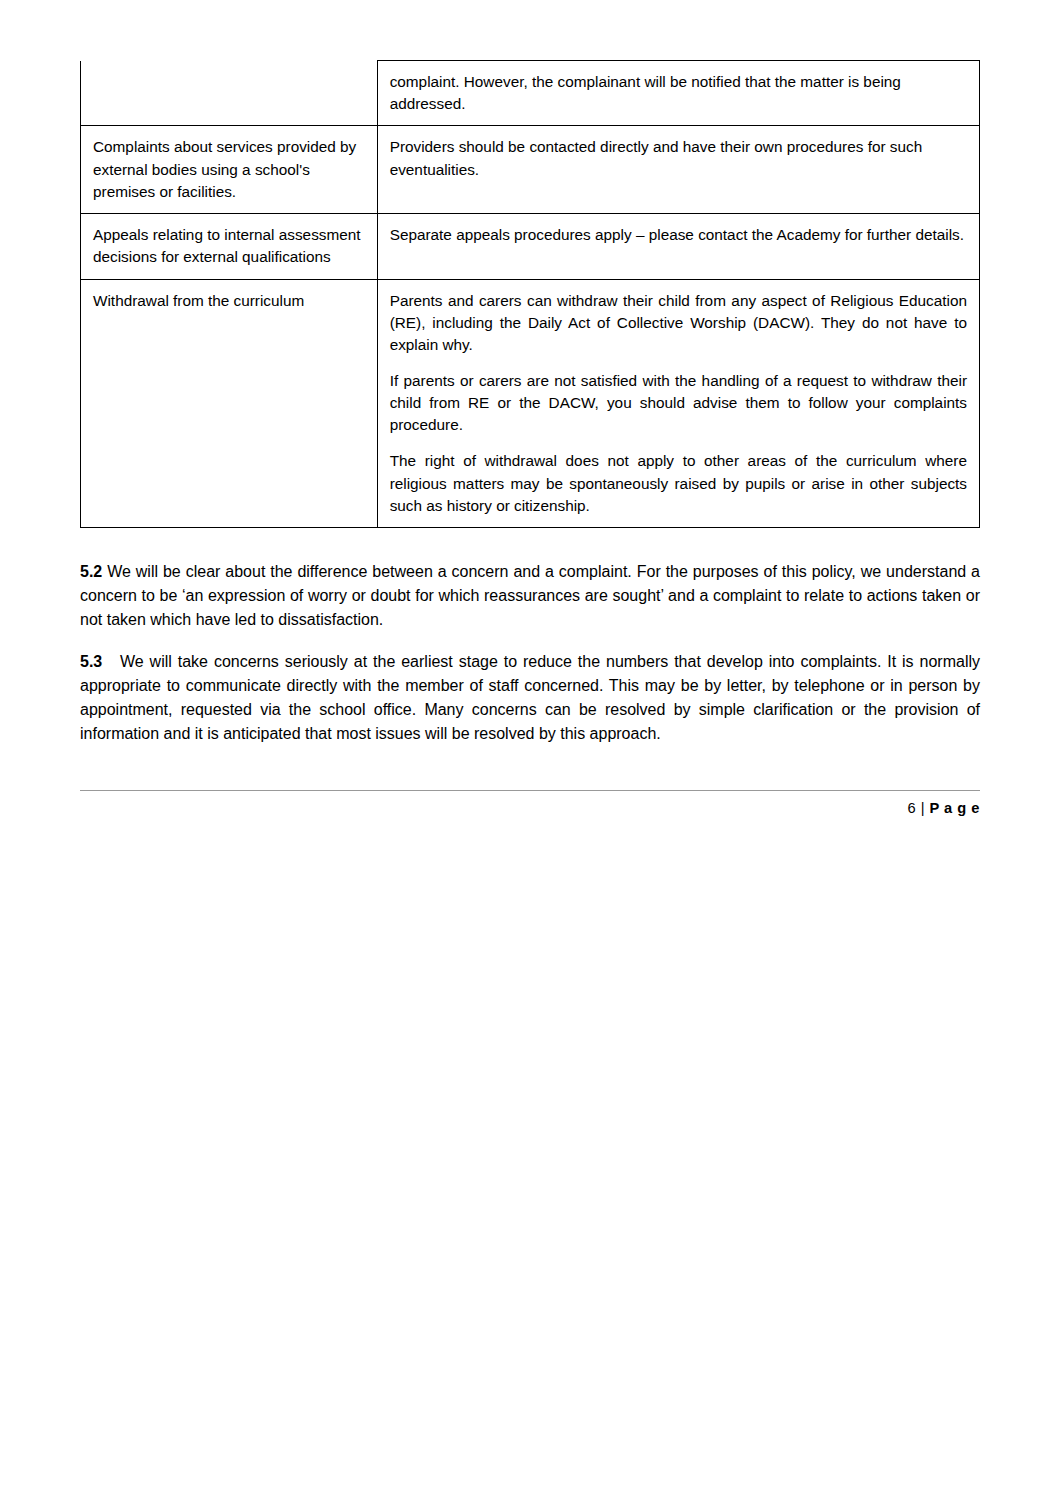| | complaint. However, the complainant will be notified that the matter is being addressed. |
| Complaints about services provided by external bodies using a school's premises or facilities. | Providers should be contacted directly and have their own procedures for such eventualities. |
| Appeals relating to internal assessment decisions for external qualifications | Separate appeals procedures apply – please contact the Academy for further details. |
| Withdrawal from the curriculum | Parents and carers can withdraw their child from any aspect of Religious Education (RE), including the Daily Act of Collective Worship (DACW). They do not have to explain why. If parents or carers are not satisfied with the handling of a request to withdraw their child from RE or the DACW, you should advise them to follow your complaints procedure. The right of withdrawal does not apply to other areas of the curriculum where religious matters may be spontaneously raised by pupils or arise in other subjects such as history or citizenship. |
5.2 We will be clear about the difference between a concern and a complaint. For the purposes of this policy, we understand a concern to be ‘an expression of worry or doubt for which reassurances are sought’ and a complaint to relate to actions taken or not taken which have led to dissatisfaction.
5.3 We will take concerns seriously at the earliest stage to reduce the numbers that develop into complaints. It is normally appropriate to communicate directly with the member of staff concerned. This may be by letter, by telephone or in person by appointment, requested via the school office. Many concerns can be resolved by simple clarification or the provision of information and it is anticipated that most issues will be resolved by this approach.
6 | P a g e